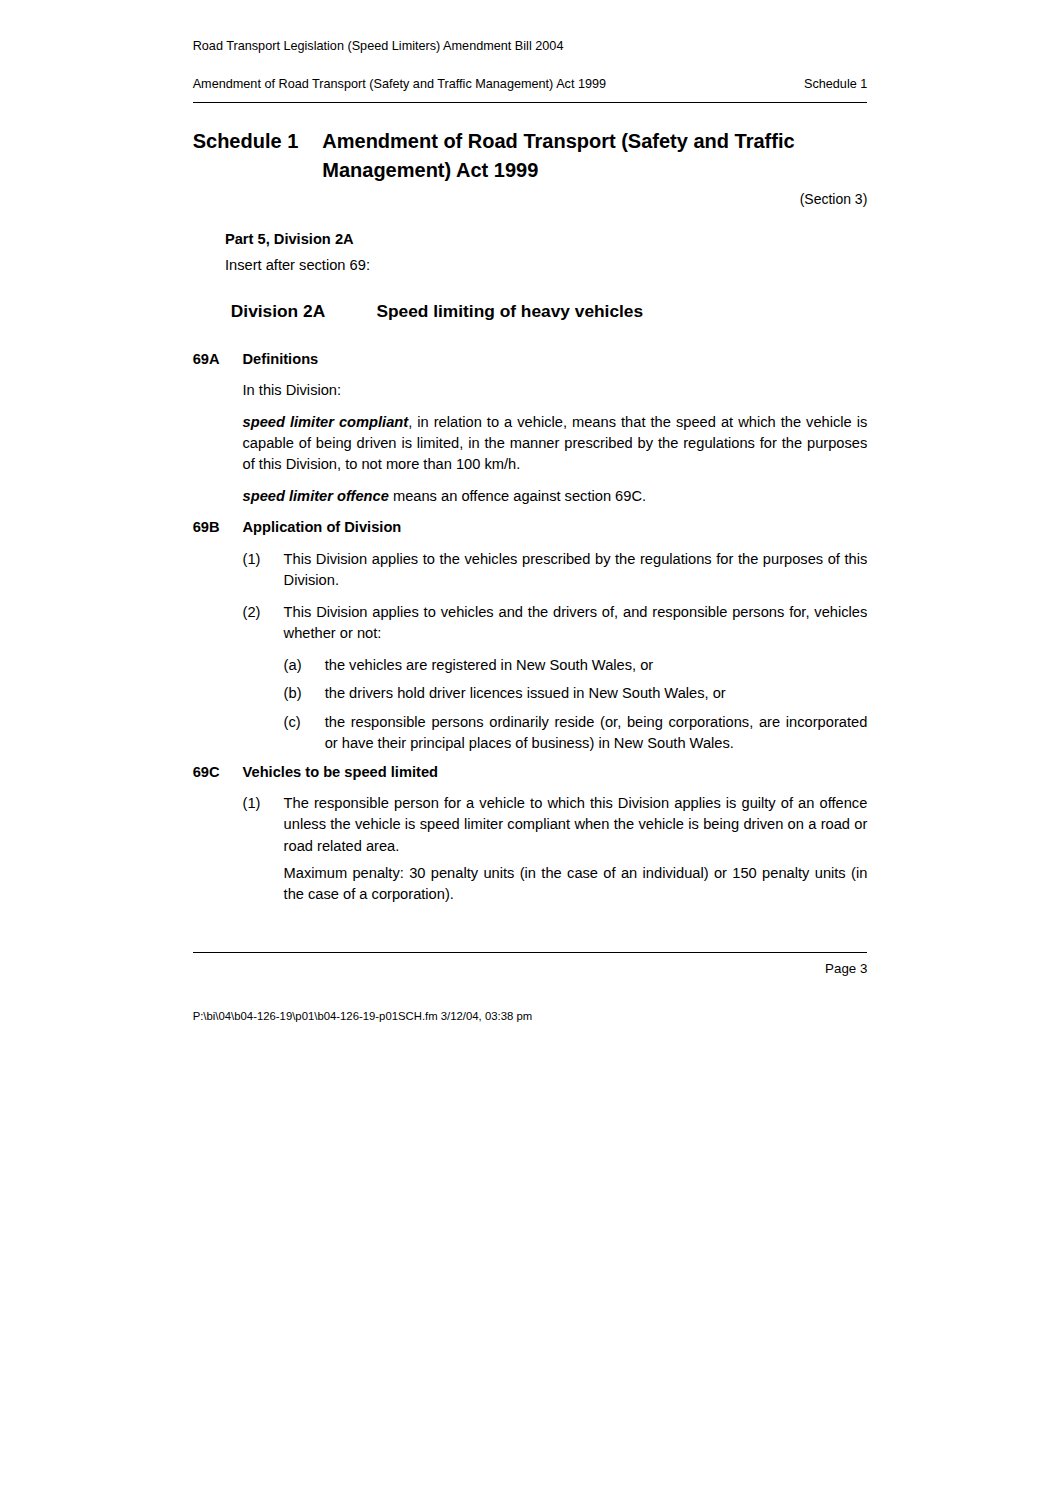Road Transport Legislation (Speed Limiters) Amendment Bill 2004
Amendment of Road Transport (Safety and Traffic Management) Act 1999 Schedule 1
Schedule 1 Amendment of Road Transport (Safety and Traffic Management) Act 1999
(Section 3)
Part 5, Division 2A
Insert after section 69:
Division 2A Speed limiting of heavy vehicles
69A Definitions
In this Division:
speed limiter compliant, in relation to a vehicle, means that the speed at which the vehicle is capable of being driven is limited, in the manner prescribed by the regulations for the purposes of this Division, to not more than 100 km/h.
speed limiter offence means an offence against section 69C.
69B Application of Division
(1) This Division applies to the vehicles prescribed by the regulations for the purposes of this Division.
(2) This Division applies to vehicles and the drivers of, and responsible persons for, vehicles whether or not:
(a) the vehicles are registered in New South Wales, or
(b) the drivers hold driver licences issued in New South Wales, or
(c) the responsible persons ordinarily reside (or, being corporations, are incorporated or have their principal places of business) in New South Wales.
69C Vehicles to be speed limited
(1) The responsible person for a vehicle to which this Division applies is guilty of an offence unless the vehicle is speed limiter compliant when the vehicle is being driven on a road or road related area.
Maximum penalty: 30 penalty units (in the case of an individual) or 150 penalty units (in the case of a corporation).
Page 3
P:\bi\04\b04-126-19\p01\b04-126-19-p01SCH.fm 3/12/04, 03:38 pm